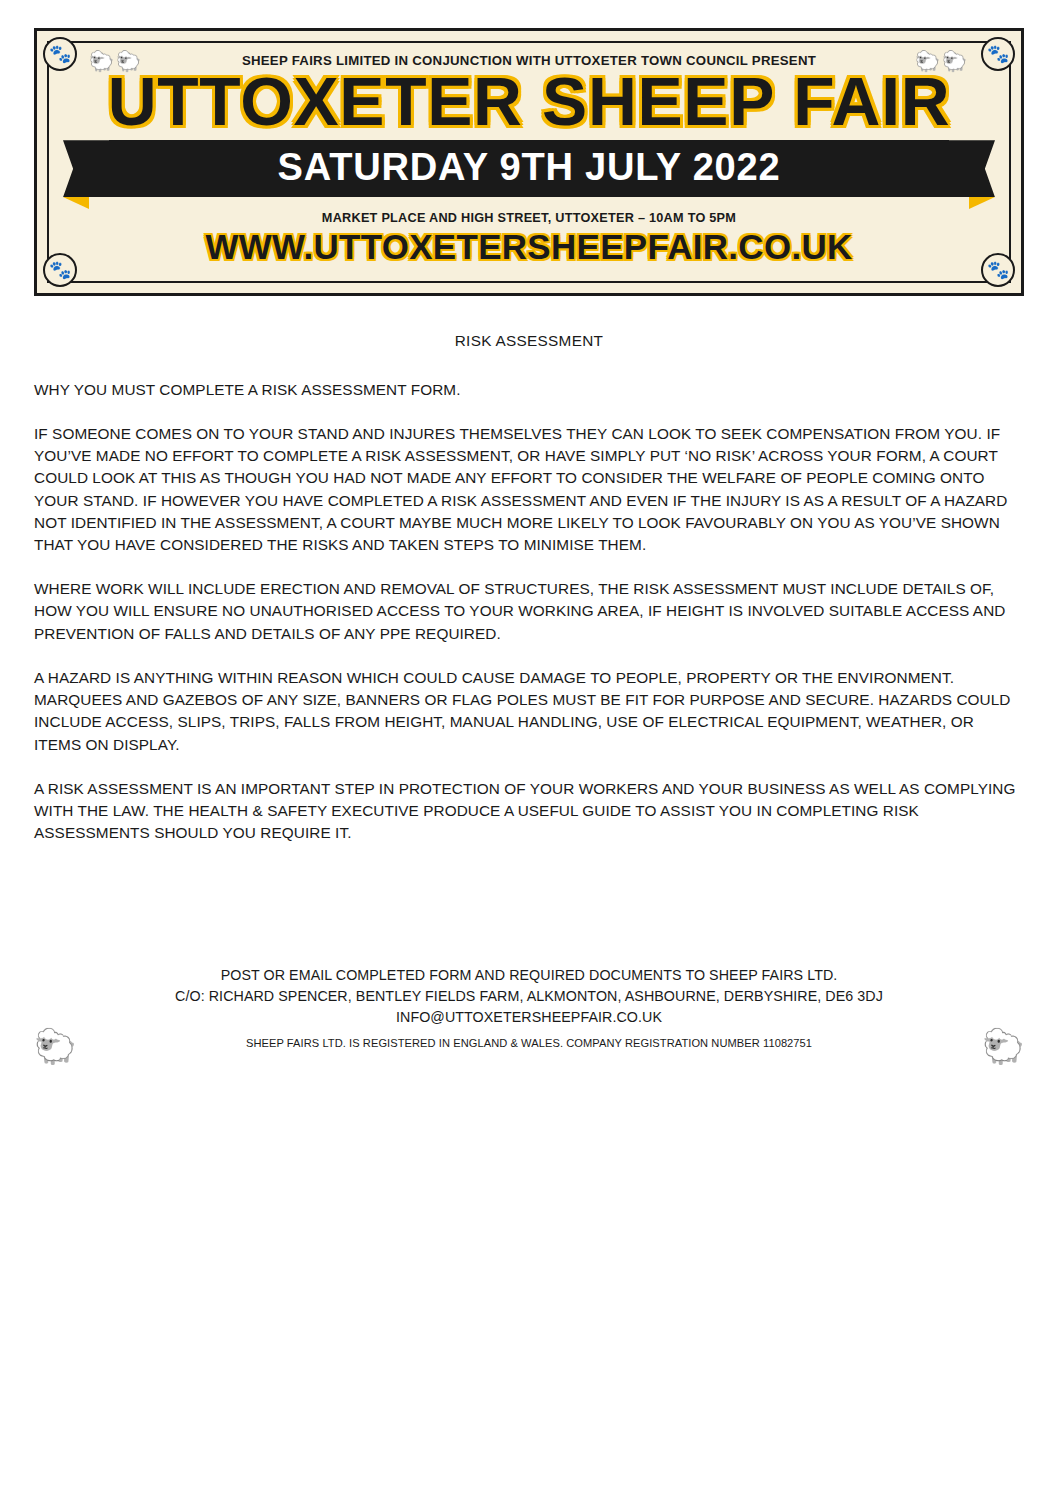🐾 🐾 🐾 🐾 🐑🐑 🐑🐑
Sheep Fairs Limited in conjunction with Uttoxeter Town Council present
Uttoxeter Sheep Fair
Saturday 9th July 2022
Market Place and High Street, Uttoxeter – 10am to 5pm
www.uttoxetersheepfair.co.uk
Risk Assessment
Why you must complete a risk assessment form.
If someone comes on to your stand and injures themselves they can look to seek compensation from you. If you’ve made no effort to complete a risk assessment, or have simply put ‘no risk’ across your form, a court could look at this as though you had not made any effort to consider the welfare of people coming onto your stand. If however you have completed a risk assessment and even if the injury is as a result of a hazard not identified in the assessment, a court maybe much more likely to look favourably on you as you’ve shown that you have considered the risks and taken steps to minimise them.
Where work will include erection and removal of structures, the risk assessment must include details of, how you will ensure no unauthorised access to your working area, if height is involved suitable access and prevention of falls and details of any PPE required.
A hazard is anything within reason which could cause damage to people, property or the environment. Marquees and gazebos of any size, banners or flag poles must be fit for purpose and secure. Hazards could include access, slips, trips, falls from height, manual handling, use of electrical equipment, weather, or items on display.
A risk assessment is an important step in protection of your workers and your business as well as complying with the law. The Health & Safety Executive produce a useful guide to assist you in completing risk assessments should you require it.
🐑
Post or email completed form and required documents to Sheep Fairs Ltd.
C/O: Richard Spencer, Bentley Fields Farm, Alkmonton, Ashbourne, Derbyshire, DE6 3DJ
info@uttoxetersheepfair.co.uk
Sheep Fairs Ltd. is registered in England & Wales. Company registration number 11082751
🐑